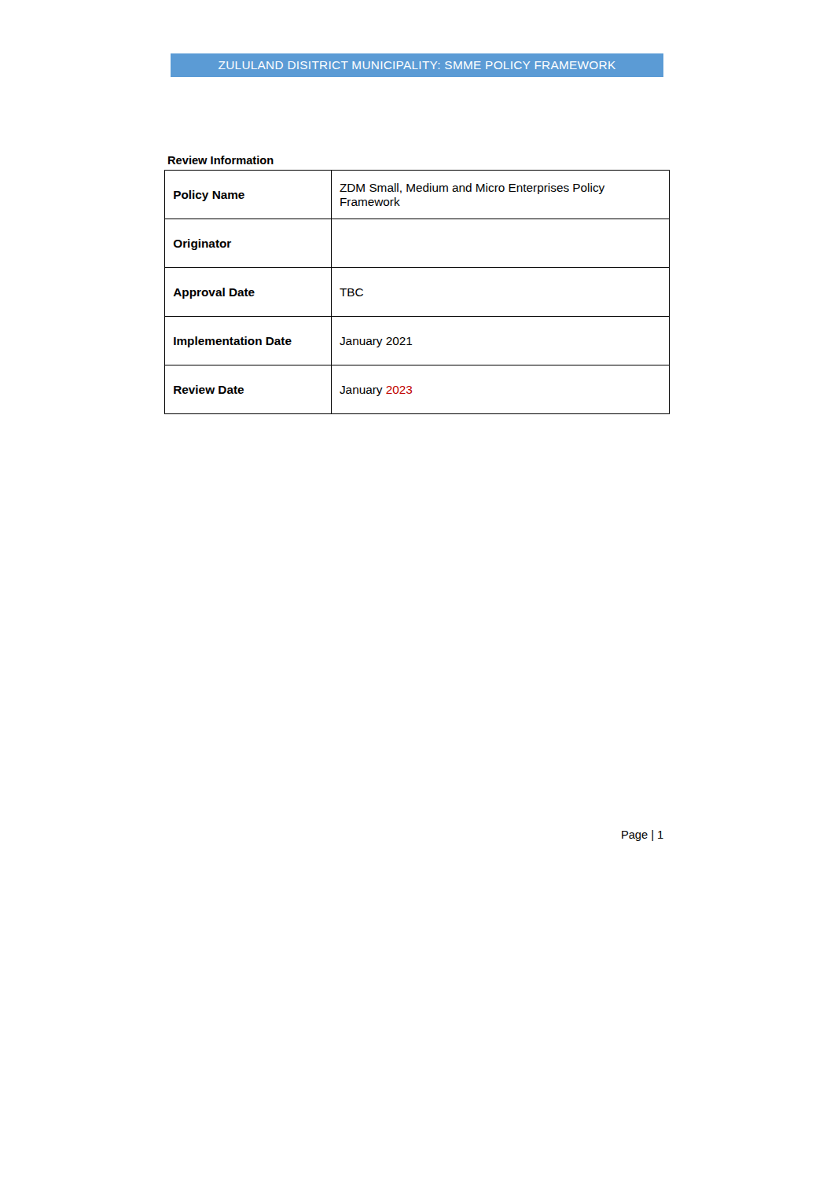ZULULAND DISITRICT MUNICIPALITY: SMME POLICY FRAMEWORK
Review Information
| Policy Name | ZDM Small, Medium and Micro Enterprises Policy Framework |
| Originator | |
| Approval Date | TBC |
| Implementation Date | January 2021 |
| Review Date | January 2023 |
Page | 1